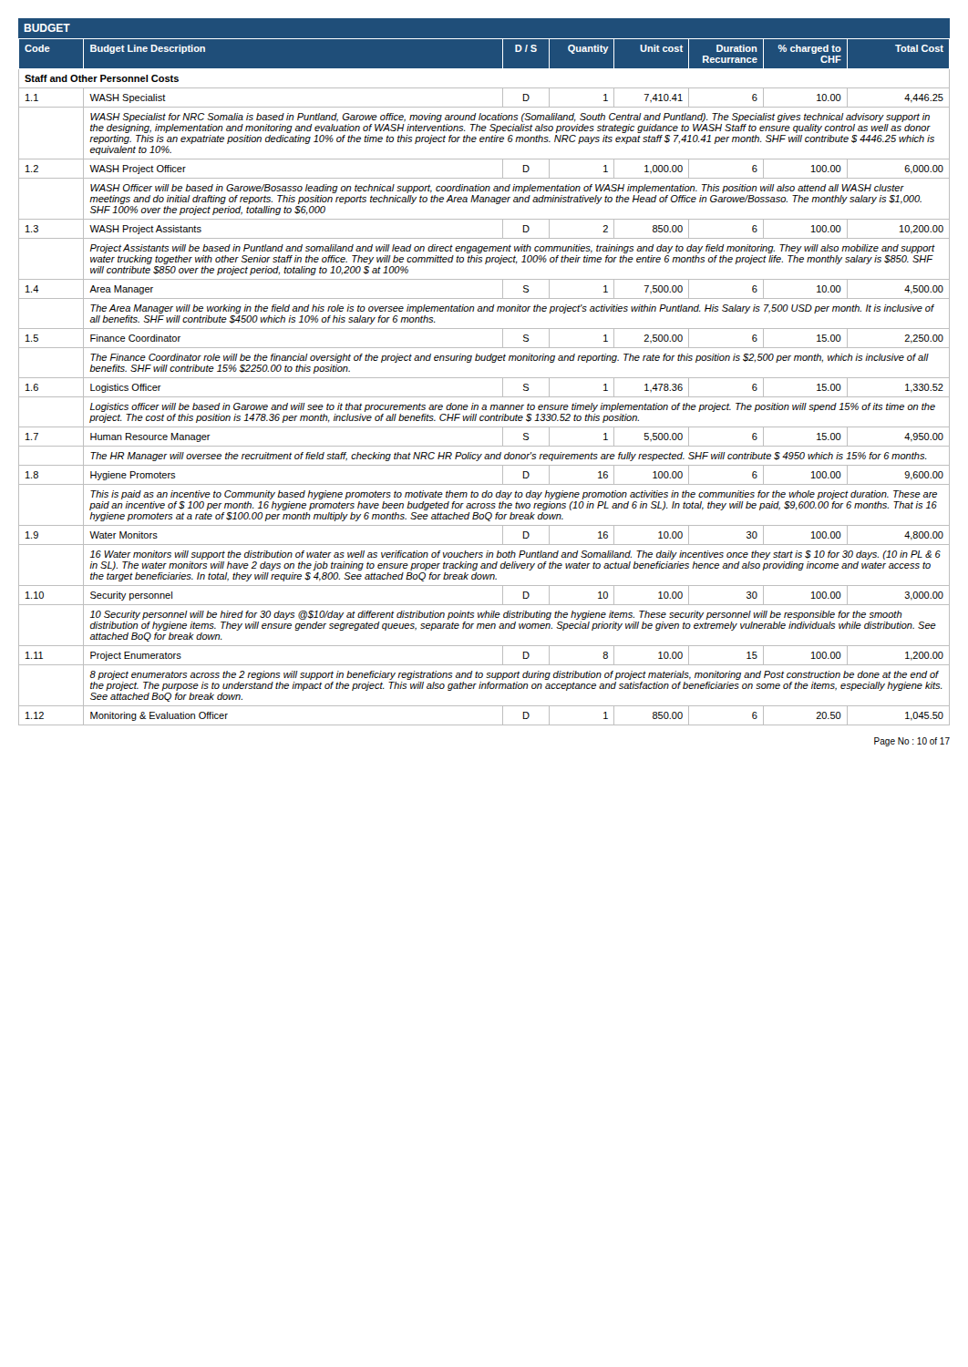BUDGET
| Code | Budget Line Description | D / S | Quantity | Unit cost | Duration Recurrance | % charged to CHF | Total Cost |
| --- | --- | --- | --- | --- | --- | --- | --- |
| Staff and Other Personnel Costs |
| 1.1 | WASH Specialist | D | 1 | 7,410.41 | 6 | 10.00 | 4,446.25 |
| | WASH Specialist for NRC Somalia is based in Puntland, Garowe office, moving around locations (Somaliland, South Central and Puntland). The Specialist gives technical advisory support in the designing, implementation and monitoring and evaluation of WASH interventions. The Specialist also provides strategic guidance to WASH Staff to ensure quality control as well as donor reporting. This is an expatriate position dedicating 10% of the time to this project for the entire 6 months. NRC pays its expat staff $ 7,410.41 per month. SHF will contribute $ 4446.25 which is equivalent to 10%. |
| 1.2 | WASH Project Officer | D | 1 | 1,000.00 | 6 | 100.00 | 6,000.00 |
| | WASH Officer will be based in Garowe/Bosasso leading on technical support, coordination and implementation of WASH implementation. This position will also attend all WASH cluster meetings and do initial drafting of reports. This position reports technically to the Area Manager and administratively to the Head of Office in Garowe/Bossaso. The monthly salary is $1,000. SHF 100% over the project period, totalling to $6,000 |
| 1.3 | WASH Project Assistants | D | 2 | 850.00 | 6 | 100.00 | 10,200.00 |
| | Project Assistants will be based in Puntland and somaliland and will lead on direct engagement with communities, trainings and day to day field monitoring. They will also mobilize and support water trucking together with other Senior staff in the office. They will be committed to this project, 100% of their time for the entire 6 months of the project life. The monthly salary is $850. SHF will contribute $850 over the project period, totaling to 10,200 $ at 100% |
| 1.4 | Area Manager | S | 1 | 7,500.00 | 6 | 10.00 | 4,500.00 |
| | The Area Manager will be working in the field and his role is to oversee implementation and monitor the project's activities within Puntland. His Salary is 7,500 USD per month. It is inclusive of all benefits. SHF will contribute $4500 which is 10% of his salary for 6 months. |
| 1.5 | Finance Coordinator | S | 1 | 2,500.00 | 6 | 15.00 | 2,250.00 |
| | The Finance Coordinator role will be the financial oversight of the project and ensuring budget monitoring and reporting. The rate for this position is $2,500 per month, which is inclusive of all benefits. SHF will contribute 15% $2250.00 to this position. |
| 1.6 | Logistics Officer | S | 1 | 1,478.36 | 6 | 15.00 | 1,330.52 |
| | Logistics officer will be based in Garowe and will see to it that procurements are done in a manner to ensure timely implementation of the project. The position will spend 15% of its time on the project. The cost of this position is 1478.36 per month, inclusive of all benefits. CHF will contribute $ 1330.52 to this position. |
| 1.7 | Human Resource Manager | S | 1 | 5,500.00 | 6 | 15.00 | 4,950.00 |
| | The HR Manager will oversee the recruitment of field staff, checking that NRC HR Policy and donor's requirements are fully respected. SHF will contribute $ 4950 which is 15% for 6 months. |
| 1.8 | Hygiene Promoters | D | 16 | 100.00 | 6 | 100.00 | 9,600.00 |
| | This is paid as an incentive to Community based hygiene promoters to motivate them to do day to day hygiene promotion activities in the communities for the whole project duration. These are paid an incentive of $ 100 per month. 16 hygiene promoters have been budgeted for across the two regions (10 in PL and 6 in SL). In total, they will be paid, $9,600.00 for 6 months. That is 16 hygiene promoters at a rate of $100.00 per month multiply by 6 months. See attached BoQ for break down. |
| 1.9 | Water Monitors | D | 16 | 10.00 | 30 | 100.00 | 4,800.00 |
| | 16 Water monitors will support the distribution of water as well as verification of vouchers in both Puntland and Somaliland. The daily incentives once they start is $ 10 for 30 days. (10 in PL & 6 in SL). The water monitors will have 2 days on the job training to ensure proper tracking and delivery of the water to actual beneficiaries hence and also providing income and water access to the target beneficiaries. In total, they will require $ 4,800. See attached BoQ for break down. |
| 1.10 | Security personnel | D | 10 | 10.00 | 30 | 100.00 | 3,000.00 |
| | 10 Security personnel will be hired for 30 days @$10/day at different distribution points while distributing the hygiene items. These security personnel will be responsible for the smooth distribution of hygiene items. They will ensure gender segregated queues, separate for men and women. Special priority will be given to extremely vulnerable individuals while distribution. See attached BoQ for break down. |
| 1.11 | Project Enumerators | D | 8 | 10.00 | 15 | 100.00 | 1,200.00 |
| | 8 project enumerators across the 2 regions will support in beneficiary registrations and to support during distribution of project materials, monitoring and Post construction be done at the end of the project. The purpose is to understand the impact of the project. This will also gather information on acceptance and satisfaction of beneficiaries on some of the items, especially hygiene kits. See attached BoQ for break down. |
| 1.12 | Monitoring & Evaluation Officer | D | 1 | 850.00 | 6 | 20.50 | 1,045.50 |
Page No : 10 of 17